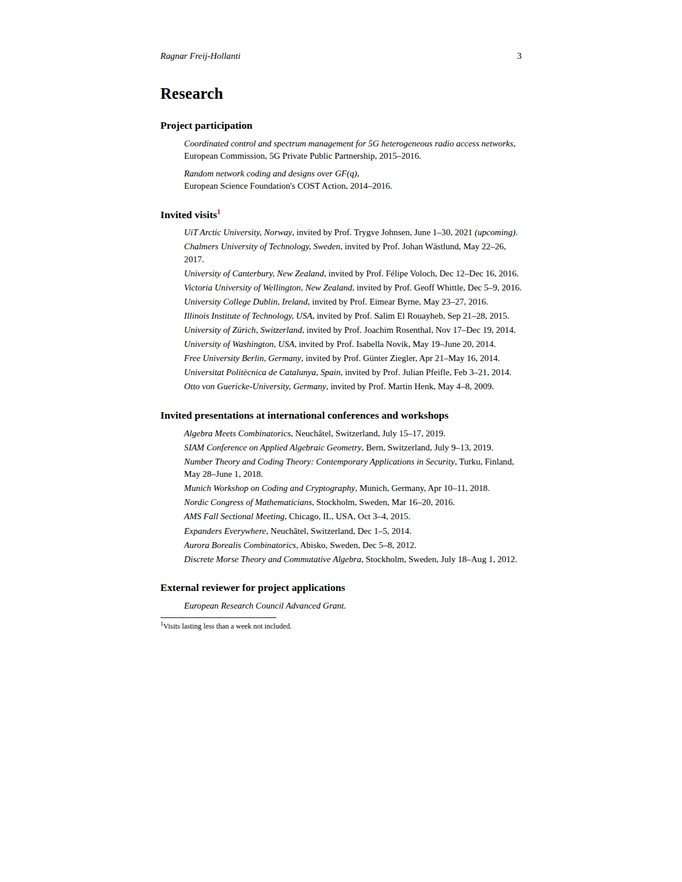Ragnar Freij-Hollanti 3
Research
Project participation
Coordinated control and spectrum management for 5G heterogeneous radio access networks,
European Commission, 5G Private Public Partnership, 2015–2016.
Random network coding and designs over GF(q),
European Science Foundation's COST Action, 2014–2016.
Invited visits1
UiT Arctic University, Norway, invited by Prof. Trygve Johnsen, June 1–30, 2021 (upcoming).
Chalmers University of Technology, Sweden, invited by Prof. Johan Wästlund, May 22–26, 2017.
University of Canterbury, New Zealand, invited by Prof. Félipe Voloch, Dec 12–Dec 16, 2016.
Victoria University of Wellington, New Zealand, invited by Prof. Geoff Whittle, Dec 5–9, 2016.
University College Dublin, Ireland, invited by Prof. Eimear Byrne, May 23–27, 2016.
Illinois Institute of Technology, USA, invited by Prof. Salim El Rouayheb, Sep 21–28, 2015.
University of Zürich, Switzerland, invited by Prof. Joachim Rosenthal, Nov 17–Dec 19, 2014.
University of Washington, USA, invited by Prof. Isabella Novik, May 19–June 20, 2014.
Free University Berlin, Germany, invited by Prof. Günter Ziegler, Apr 21–May 16, 2014.
Universitat Politècnica de Catalunya, Spain, invited by Prof. Julian Pfeifle, Feb 3–21, 2014.
Otto von Guericke-University, Germany, invited by Prof. Martin Henk, May 4–8, 2009.
Invited presentations at international conferences and workshops
Algebra Meets Combinatorics, Neuchâtel, Switzerland, July 15–17, 2019.
SIAM Conference on Applied Algebraic Geometry, Bern, Switzerland, July 9–13, 2019.
Number Theory and Coding Theory: Contemporary Applications in Security, Turku, Finland, May 28–June 1, 2018.
Munich Workshop on Coding and Cryptography, Munich, Germany, Apr 10–11, 2018.
Nordic Congress of Mathematicians, Stockholm, Sweden, Mar 16–20, 2016.
AMS Fall Sectional Meeting, Chicago, IL, USA, Oct 3–4, 2015.
Expanders Everywhere, Neuchâtel, Switzerland, Dec 1–5, 2014.
Aurora Borealis Combinatorics, Abisko, Sweden, Dec 5–8, 2012.
Discrete Morse Theory and Commutative Algebra, Stockholm, Sweden, July 18–Aug 1, 2012.
External reviewer for project applications
European Research Council Advanced Grant.
1Visits lasting less than a week not included.